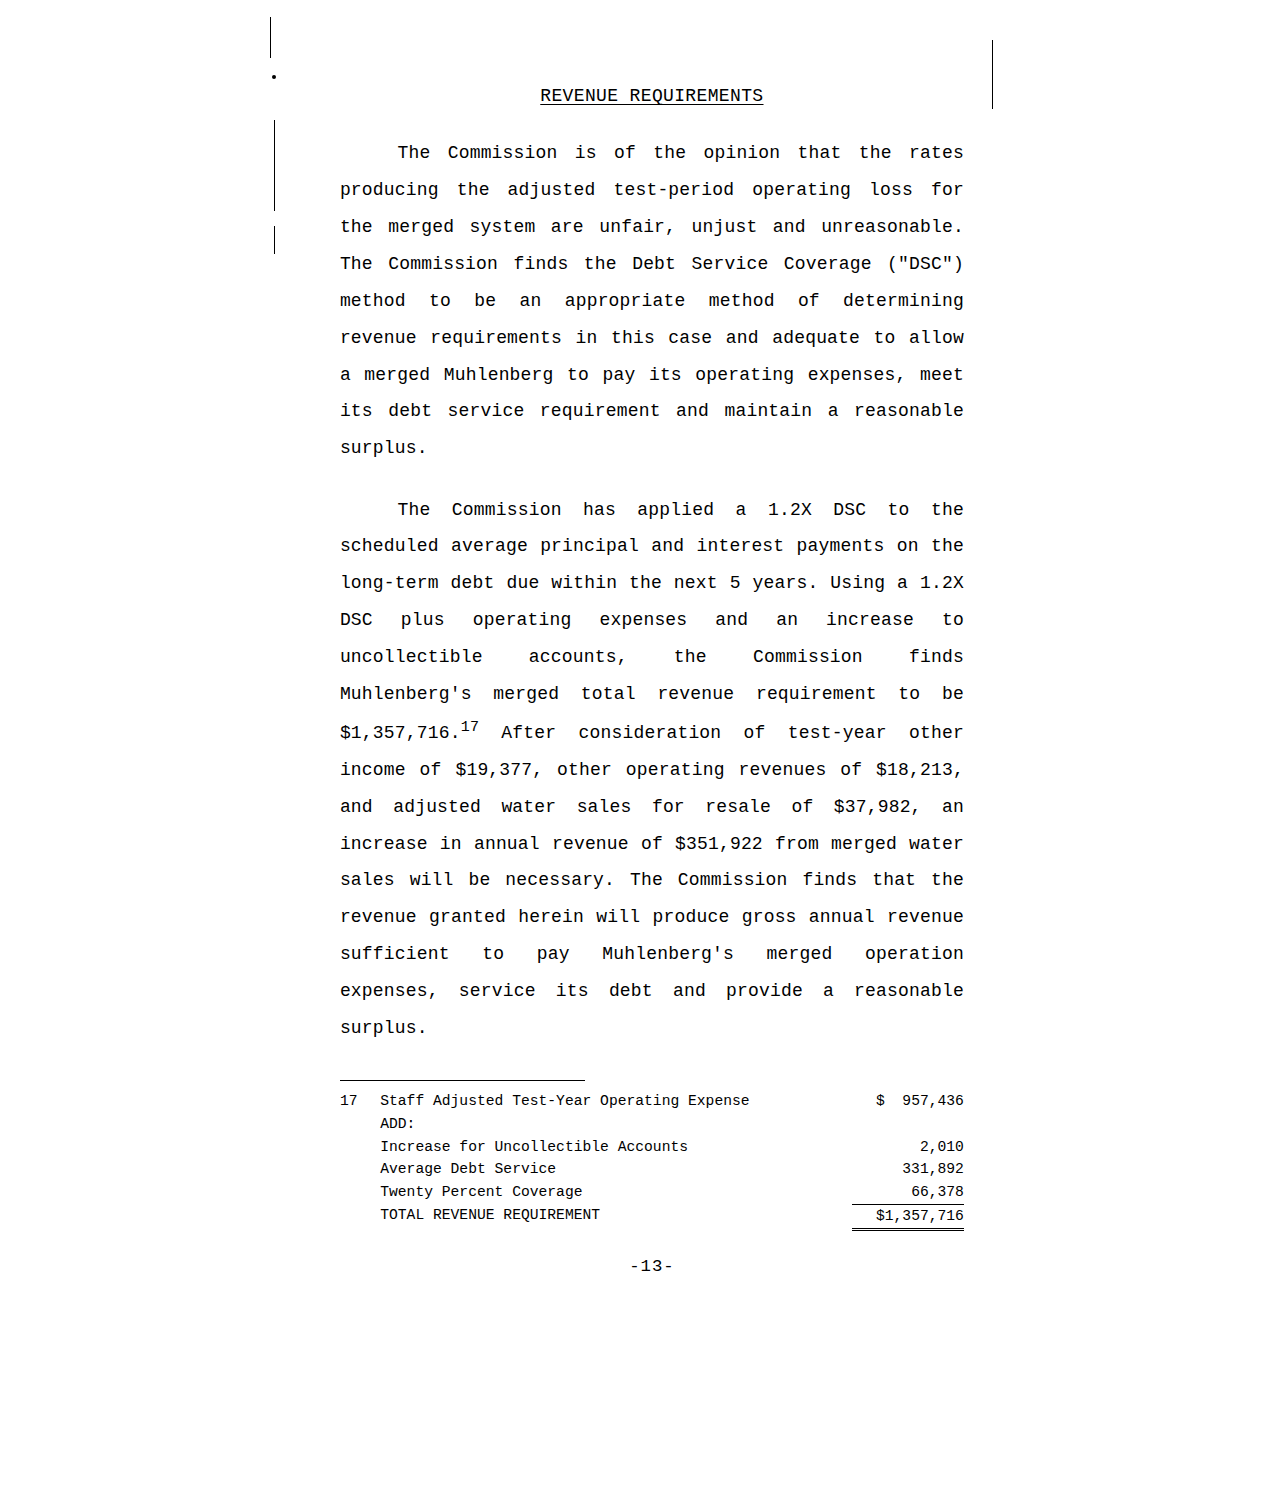REVENUE REQUIREMENTS
The Commission is of the opinion that the rates producing the adjusted test-period operating loss for the merged system are unfair, unjust and unreasonable. The Commission finds the Debt Service Coverage ("DSC") method to be an appropriate method of determining revenue requirements in this case and adequate to allow a merged Muhlenberg to pay its operating expenses, meet its debt service requirement and maintain a reasonable surplus.
The Commission has applied a 1.2X DSC to the scheduled average principal and interest payments on the long-term debt due within the next 5 years. Using a 1.2X DSC plus operating expenses and an increase to uncollectible accounts, the Commission finds Muhlenberg's merged total revenue requirement to be $1,357,716.17 After consideration of test-year other income of $19,377, other operating revenues of $18,213, and adjusted water sales for resale of $37,982, an increase in annual revenue of $351,922 from merged water sales will be necessary. The Commission finds that the revenue granted herein will produce gross annual revenue sufficient to pay Muhlenberg's merged operation expenses, service its debt and provide a reasonable surplus.
| 17 | Staff Adjusted Test-Year Operating Expense | $ 957,436 |
| | ADD: | |
| | Increase for Uncollectible Accounts | 2,010 |
| | Average Debt Service | 331,892 |
| | Twenty Percent Coverage | 66,378 |
| | TOTAL REVENUE REQUIREMENT | $1,357,716 |
-13-